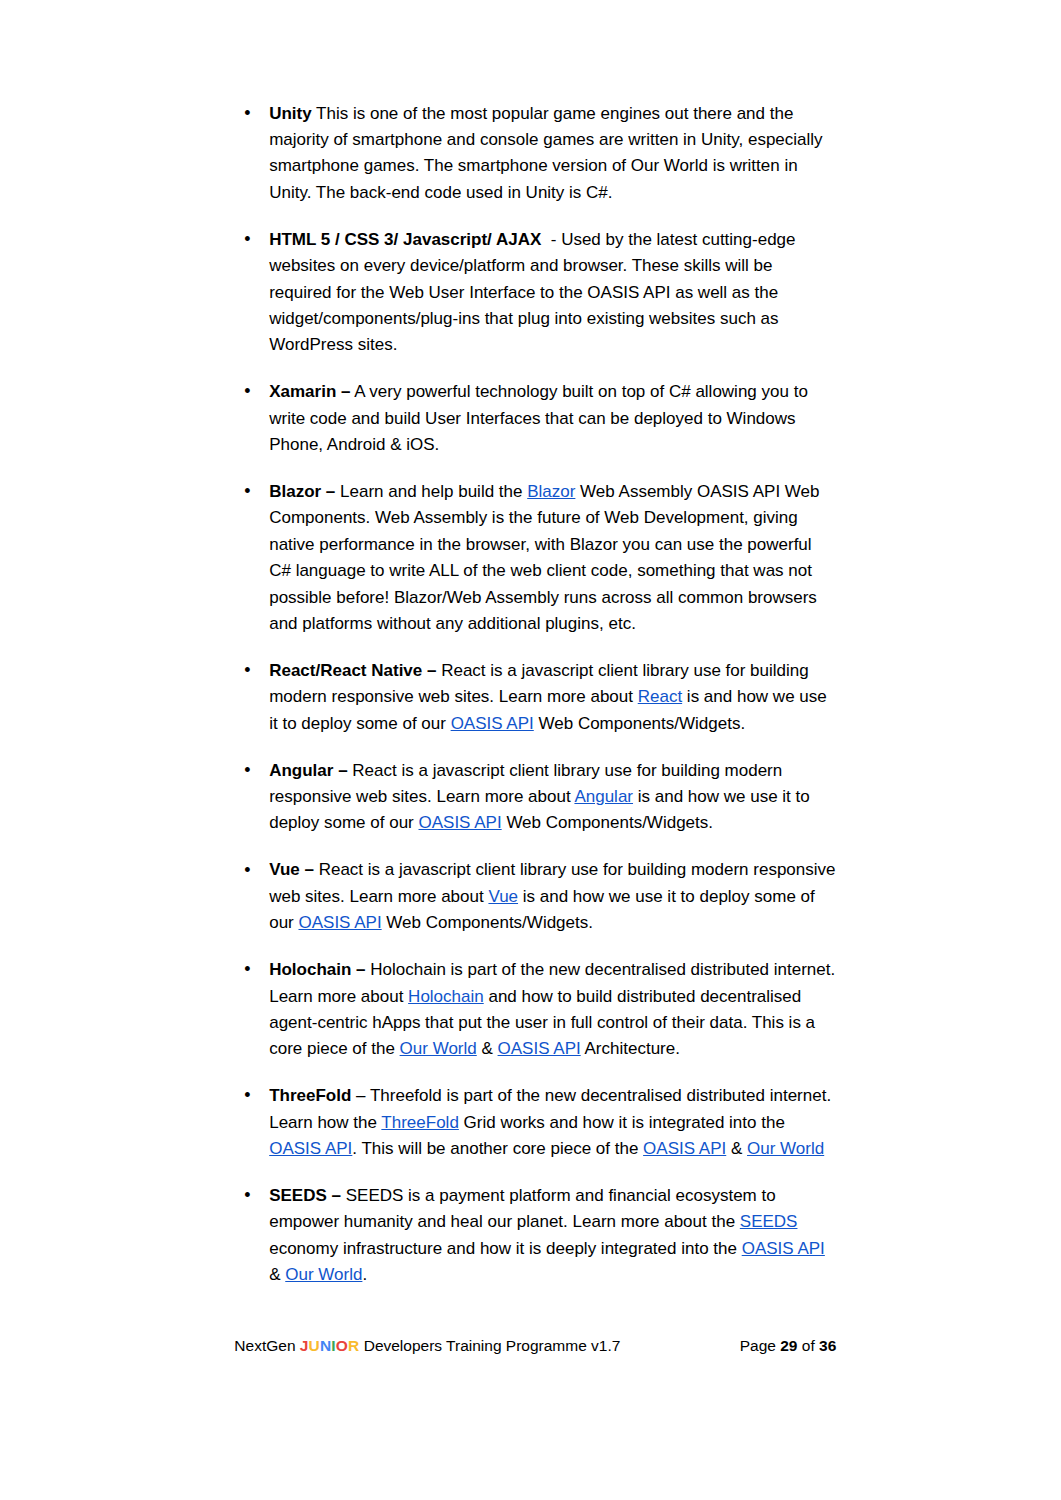Unity This is one of the most popular game engines out there and the majority of smartphone and console games are written in Unity, especially smartphone games. The smartphone version of Our World is written in Unity. The back-end code used in Unity is C#.
HTML 5 / CSS 3/ Javascript/ AJAX - Used by the latest cutting-edge websites on every device/platform and browser. These skills will be required for the Web User Interface to the OASIS API as well as the widget/components/plug-ins that plug into existing websites such as WordPress sites.
Xamarin – A very powerful technology built on top of C# allowing you to write code and build User Interfaces that can be deployed to Windows Phone, Android & iOS.
Blazor – Learn and help build the Blazor Web Assembly OASIS API Web Components. Web Assembly is the future of Web Development, giving native performance in the browser, with Blazor you can use the powerful C# language to write ALL of the web client code, something that was not possible before! Blazor/Web Assembly runs across all common browsers and platforms without any additional plugins, etc.
React/React Native – React is a javascript client library use for building modern responsive web sites. Learn more about React is and how we use it to deploy some of our OASIS API Web Components/Widgets.
Angular – React is a javascript client library use for building modern responsive web sites. Learn more about Angular is and how we use it to deploy some of our OASIS API Web Components/Widgets.
Vue – React is a javascript client library use for building modern responsive web sites. Learn more about Vue is and how we use it to deploy some of our OASIS API Web Components/Widgets.
Holochain – Holochain is part of the new decentralised distributed internet. Learn more about Holochain and how to build distributed decentralised agent-centric hApps that put the user in full control of their data. This is a core piece of the Our World & OASIS API Architecture.
ThreeFold – Threefold is part of the new decentralised distributed internet. Learn how the ThreeFold Grid works and how it is integrated into the OASIS API. This will be another core piece of the OASIS API & Our World
SEEDS – SEEDS is a payment platform and financial ecosystem to empower humanity and heal our planet. Learn more about the SEEDS economy infrastructure and how it is deeply integrated into the OASIS API & Our World.
NextGen JUNIOR Developers Training Programme v1.7
Page 29 of 36